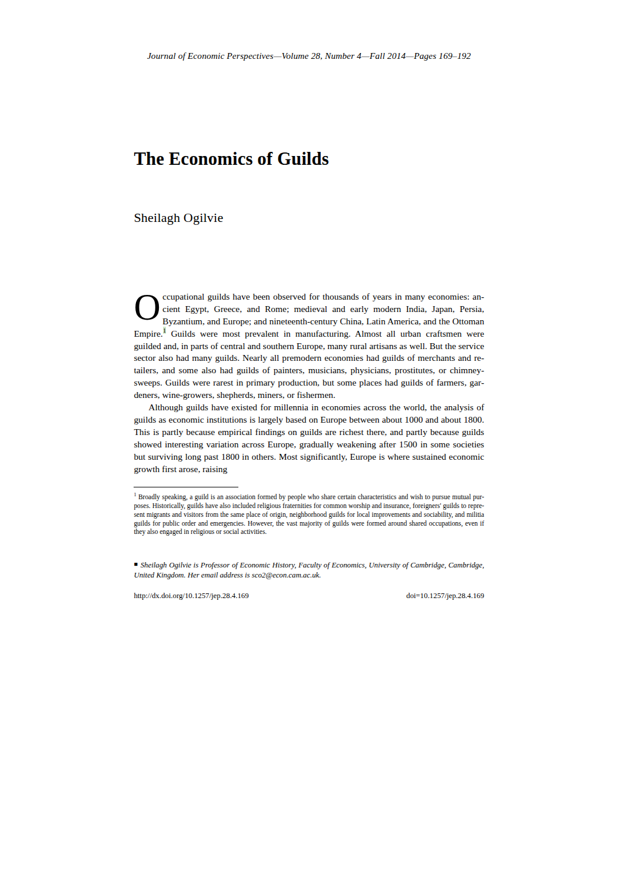Journal of Economic Perspectives—Volume 28, Number 4—Fall 2014—Pages 169–192
The Economics of Guilds
Sheilagh Ogilvie
Occupational guilds have been observed for thousands of years in many economies: ancient Egypt, Greece, and Rome; medieval and early modern India, Japan, Persia, Byzantium, and Europe; and nineteenth-century China, Latin America, and the Ottoman Empire.1 Guilds were most prevalent in manufacturing. Almost all urban craftsmen were guilded and, in parts of central and southern Europe, many rural artisans as well. But the service sector also had many guilds. Nearly all premodern economies had guilds of merchants and retailers, and some also had guilds of painters, musicians, physicians, prostitutes, or chimney-sweeps. Guilds were rarest in primary production, but some places had guilds of farmers, gardeners, wine-growers, shepherds, miners, or fishermen.
Although guilds have existed for millennia in economies across the world, the analysis of guilds as economic institutions is largely based on Europe between about 1000 and about 1800. This is partly because empirical findings on guilds are richest there, and partly because guilds showed interesting variation across Europe, gradually weakening after 1500 in some societies but surviving long past 1800 in others. Most significantly, Europe is where sustained economic growth first arose, raising
1 Broadly speaking, a guild is an association formed by people who share certain characteristics and wish to pursue mutual purposes. Historically, guilds have also included religious fraternities for common worship and insurance, foreigners' guilds to represent migrants and visitors from the same place of origin, neighborhood guilds for local improvements and sociability, and militia guilds for public order and emergencies. However, the vast majority of guilds were formed around shared occupations, even if they also engaged in religious or social activities.
■ Sheilagh Ogilvie is Professor of Economic History, Faculty of Economics, University of Cambridge, Cambridge, United Kingdom. Her email address is sco2@econ.cam.ac.uk.
http://dx.doi.org/10.1257/jep.28.4.169 doi=10.1257/jep.28.4.169